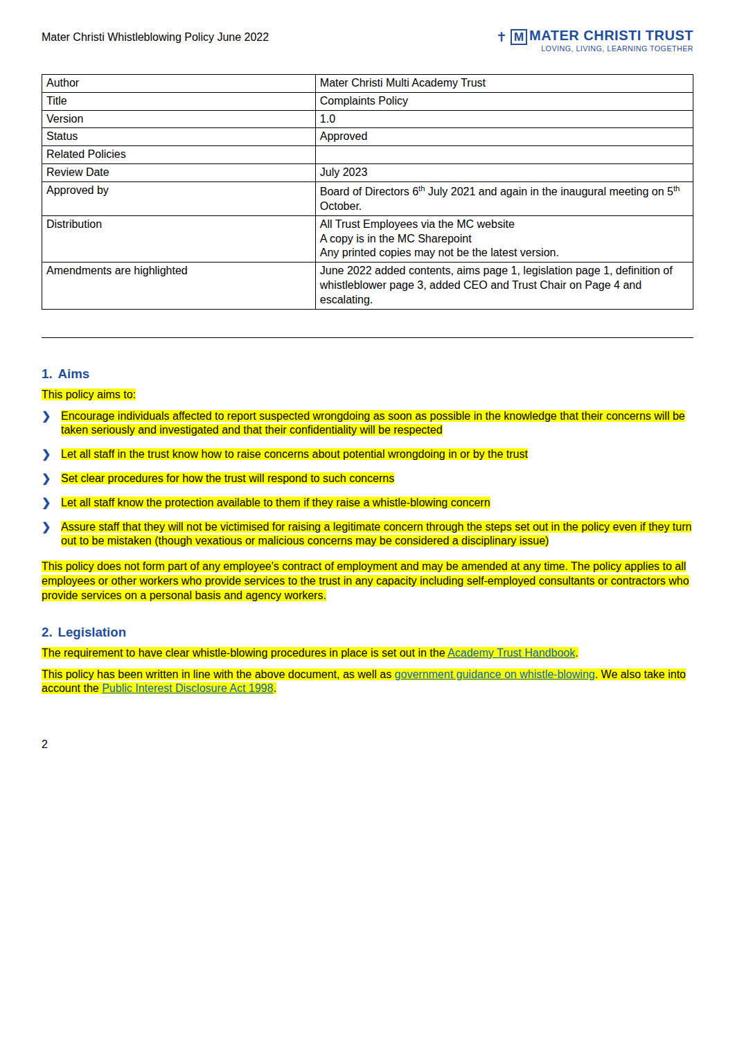Mater Christi Whistleblowing Policy June 2022
✝ MMATER CHRISTI TRUST
LOVING, LIVING, LEARNING TOGETHER
| Author | Mater Christi Multi Academy Trust |
| Title | Complaints Policy |
| Version | 1.0 |
| Status | Approved |
| Related Policies | |
| Review Date | July 2023 |
| Approved by | Board of Directors 6 th July 2021 and again in the inaugural meeting on 5 th October. |
| Distribution | All Trust Employees via the MC website A copy is in the MC Sharepoint Any printed copies may not be the latest version. |
| Amendments are highlighted | June 2022 added contents, aims page 1, legislation page 1, definition of whistleblower page 3, added CEO and Trust Chair on Page 4 and escalating. |
1. Aims
This policy aims to:
Encourage individuals affected to report suspected wrongdoing as soon as possible in the knowledge that their concerns will be taken seriously and investigated and that their confidentiality will be respected
Let all staff in the trust know how to raise concerns about potential wrongdoing in or by the trust
Set clear procedures for how the trust will respond to such concerns
Let all staff know the protection available to them if they raise a whistle-blowing concern
Assure staff that they will not be victimised for raising a legitimate concern through the steps set out in the policy even if they turn out to be mistaken (though vexatious or malicious concerns may be considered a disciplinary issue)
This policy does not form part of any employee's contract of employment and may be amended at any time. The policy applies to all employees or other workers who provide services to the trust in any capacity including self-employed consultants or contractors who provide services on a personal basis and agency workers.
2. Legislation
The requirement to have clear whistle-blowing procedures in place is set out in the Academy Trust Handbook.
This policy has been written in line with the above document, as well as government guidance on whistle-blowing. We also take into account the Public Interest Disclosure Act 1998.
2